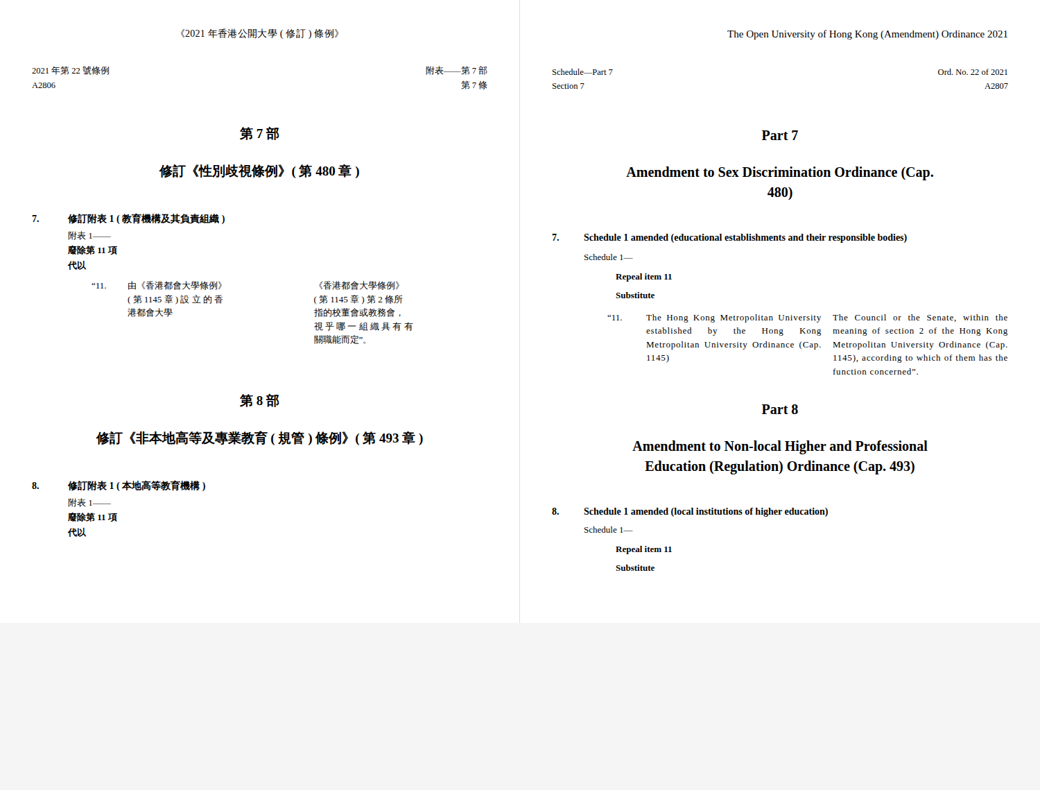《2021 年香港公開大學 ( 修訂 ) 條例》
2021 年第 22 號條例 附表——第 7 部
A2806 第 7 條
第 7 部
修訂《性別歧視條例》( 第 480 章 )
7.
修訂附表 1 ( 教育機構及其負責組織 )
附表 1——
廢除第 11 項
代以
“11.
由《香港都會大學條例》
( 第 1145 章 ) 設 立 的 香
港都會大學
《香港都會大學條例》
( 第 1145 章 ) 第 2 條所
指的校董會或教務會，
視 乎 哪 一 組 織 具 有 有
關職能而定”。
第 8 部
修訂《非本地高等及專業教育 ( 規管 ) 條例》( 第 493 章 )
8.
修訂附表 1 ( 本地高等教育機構 )
附表 1——
廢除第 11 項
代以
The Open University of Hong Kong (Amendment) Ordinance 2021
Schedule—Part 7 Ord. No. 22 of 2021
Section 7 A2807
Part 7
Amendment to Sex Discrimination Ordinance (Cap.
480)
7.
Schedule 1 amended (educational establishments and their responsible bodies)
Schedule 1—
Repeal item 11
Substitute
“11.
The Hong Kong Metropolitan University established by the Hong Kong Metropolitan University Ordinance (Cap. 1145)
The Council or the Senate, within the meaning of section 2 of the Hong Kong Metropolitan University Ordinance (Cap. 1145), according to which of them has the function concerned”.
Part 8
Amendment to Non-local Higher and Professional
Education (Regulation) Ordinance (Cap. 493)
8.
Schedule 1 amended (local institutions of higher education)
Schedule 1—
Repeal item 11
Substitute